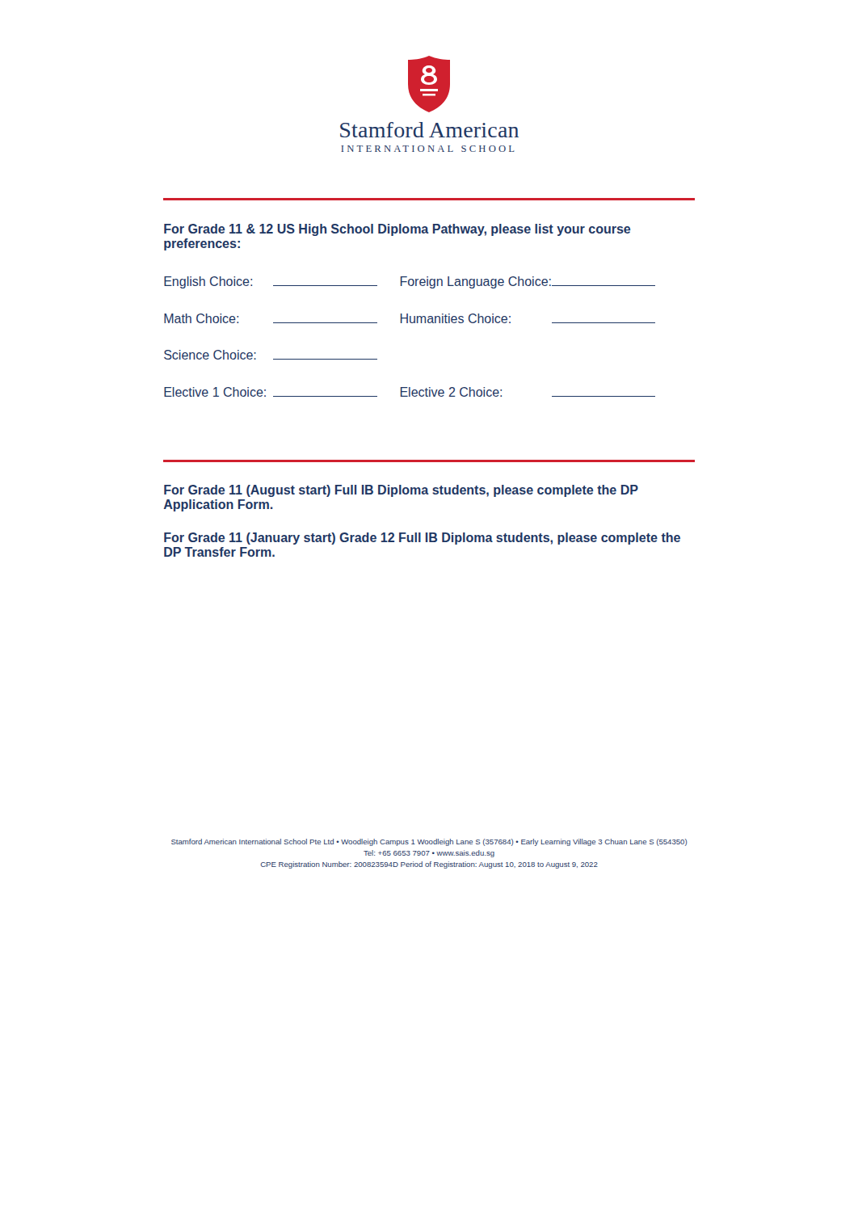Stamford American
INTERNATIONAL SCHOOL
For Grade 11 & 12 US High School Diploma Pathway, please list your course preferences:
| English Choice: | | Foreign Language Choice: | |
| Math Choice: | | Humanities Choice: | |
| Science Choice: | | | |
| Elective 1 Choice: | | Elective 2 Choice: | |
For Grade 11 (August start) Full IB Diploma students, please complete the DP Application Form.
For Grade 11 (January start) Grade 12 Full IB Diploma students, please complete the DP Transfer Form.
Stamford American International School Pte Ltd • Woodleigh Campus 1 Woodleigh Lane S (357684) • Early Learning Village 3 Chuan Lane S (554350)
Tel: +65 6653 7907 • www.sais.edu.sg
CPE Registration Number: 200823594D Period of Registration: August 10, 2018 to August 9, 2022